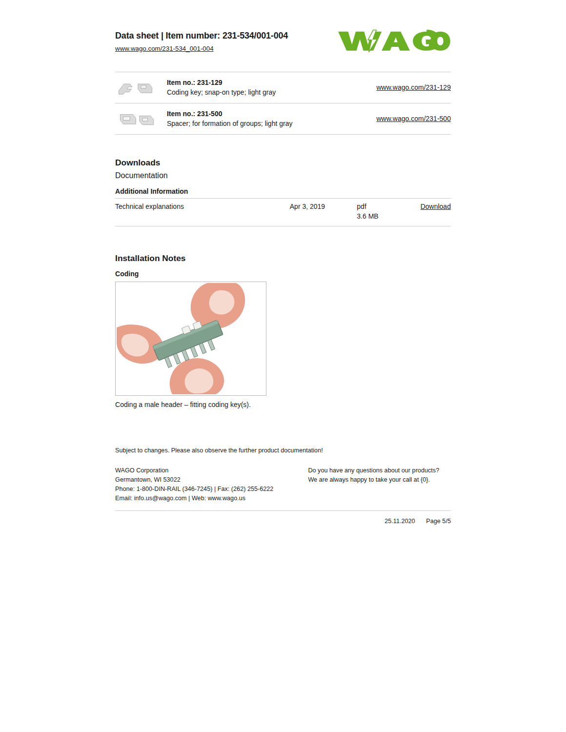Data sheet | Item number: 231-534/001-004
www.wago.com/231-534_001-004
| | Item no.: 231-129 Coding key; snap-on type; light gray | www.wago.com/231-129 |
| | Item no.: 231-500 Spacer; for formation of groups; light gray | www.wago.com/231-500 |
Downloads
Documentation
Additional Information
| Technical explanations | Apr 3, 2019 | pdf 3.6 MB | Download |
Installation Notes
Coding
Coding a male header – fitting coding key(s).
Subject to changes. Please also observe the further product documentation!
WAGO Corporation
Germantown, WI 53022
Phone: 1-800-DIN-RAIL (346-7245) | Fax: (262) 255-6222
Email: info.us@wago.com | Web: www.wago.us
Do you have any questions about our products?
We are always happy to take your call at {0}.
25.11.2020 Page 5/5